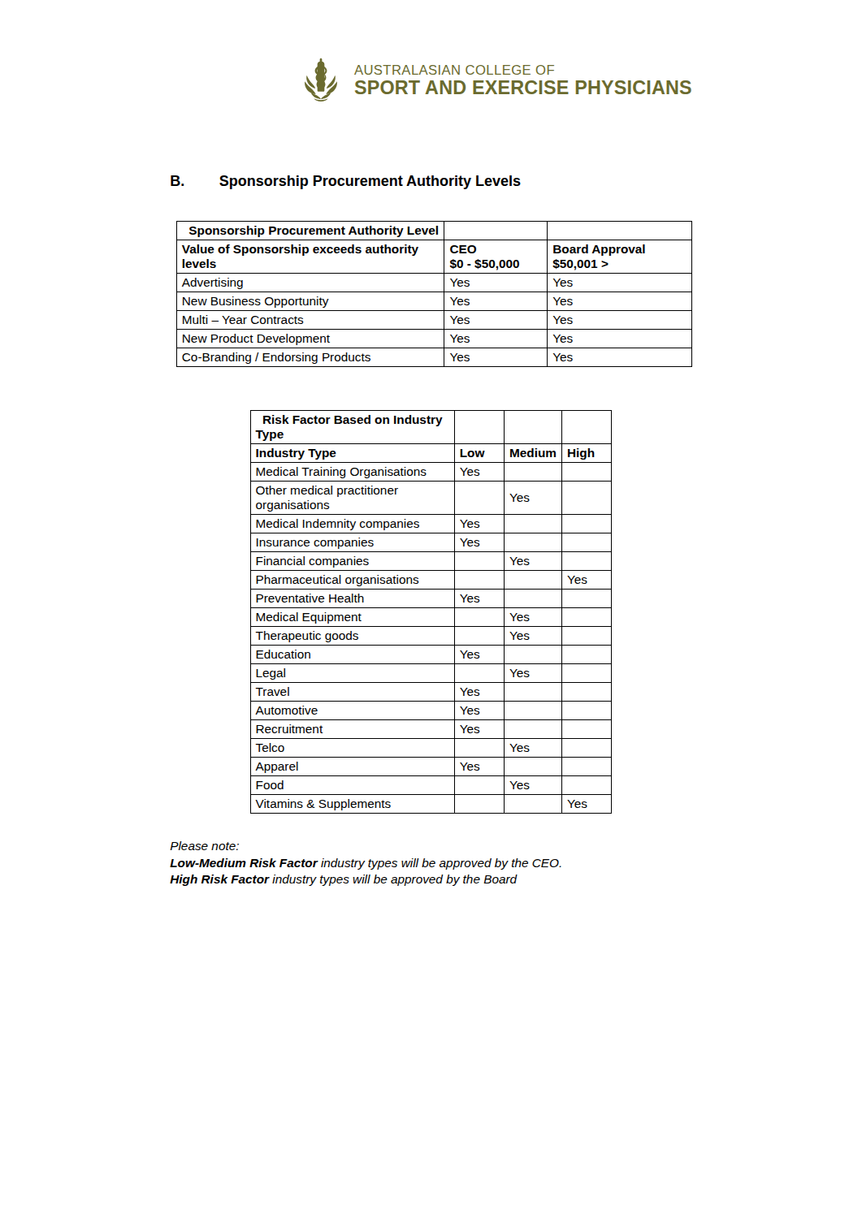AUSTRALASIAN COLLEGE OF
SPORT AND EXERCISE PHYSICIANS
B. Sponsorship Procurement Authority Levels
| Sponsorship Procurement Authority Level | | |
| Value of Sponsorship exceeds authority levels | CEO $0 - $50,000 | Board Approval $50,001 > |
| Advertising | Yes | Yes |
| New Business Opportunity | Yes | Yes |
| Multi – Year Contracts | Yes | Yes |
| New Product Development | Yes | Yes |
| Co-Branding / Endorsing Products | Yes | Yes |
| Risk Factor Based on Industry Type | | | |
| Industry Type | Low | Medium | High |
| Medical Training Organisations | Yes | | |
| Other medical practitioner organisations | | Yes | |
| Medical Indemnity companies | Yes | | |
| Insurance companies | Yes | | |
| Financial companies | | Yes | |
| Pharmaceutical organisations | | | Yes |
| Preventative Health | Yes | | |
| Medical Equipment | | Yes | |
| Therapeutic goods | | Yes | |
| Education | Yes | | |
| Legal | | Yes | |
| Travel | Yes | | |
| Automotive | Yes | | |
| Recruitment | Yes | | |
| Telco | | Yes | |
| Apparel | Yes | | |
| Food | | Yes | |
| Vitamins & Supplements | | | Yes |
Please note:
Low-Medium Risk Factor industry types will be approved by the CEO.
High Risk Factor industry types will be approved by the Board